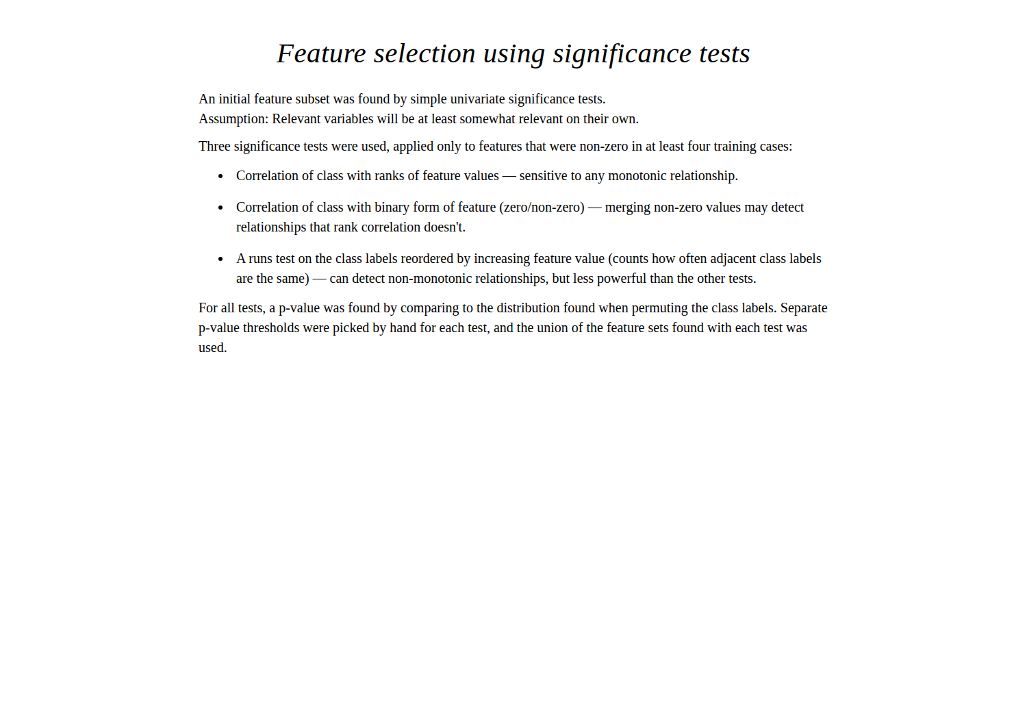Feature selection using significance tests
An initial feature subset was found by simple univariate significance tests.
Assumption: Relevant variables will be at least somewhat relevant on their own.
Three significance tests were used, applied only to features that were non-zero in at least four training cases:
Correlation of class with ranks of feature values — sensitive to any monotonic relationship.
Correlation of class with binary form of feature (zero/non-zero) — merging non-zero values may detect relationships that rank correlation doesn't.
A runs test on the class labels reordered by increasing feature value (counts how often adjacent class labels are the same) — can detect non-monotonic relationships, but less powerful than the other tests.
For all tests, a p-value was found by comparing to the distribution found when permuting the class labels. Separate p-value thresholds were picked by hand for each test, and the union of the feature sets found with each test was used.